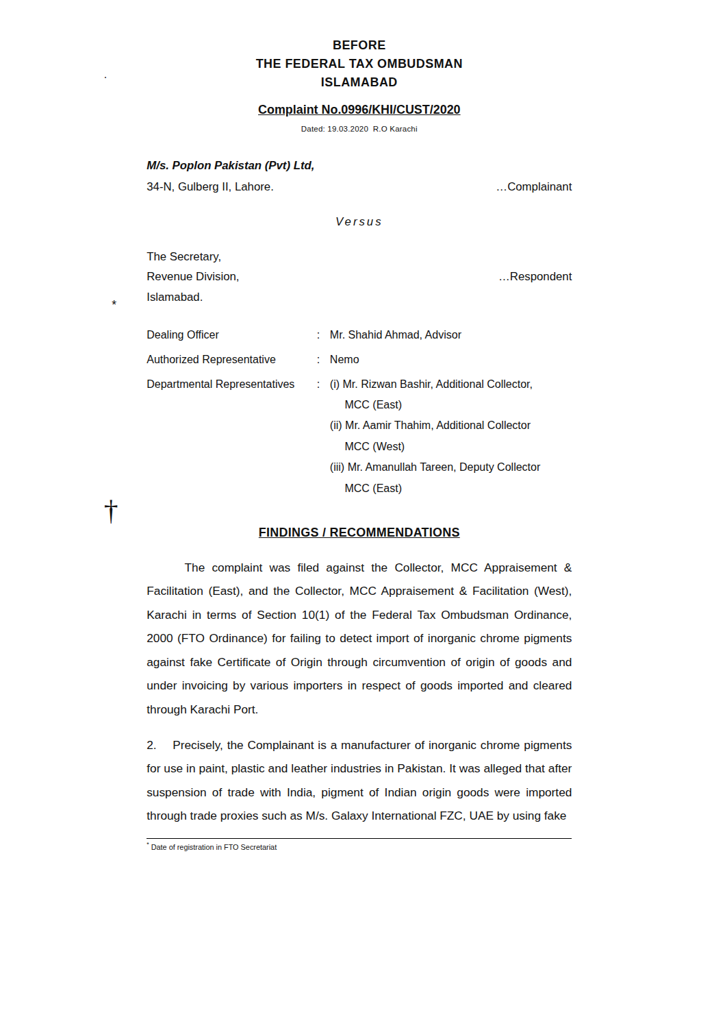.
*
†
BEFORE THE FEDERAL TAX OMBUDSMAN ISLAMABAD
Complaint No.0996/KHI/CUST/2020
Dated: 19.03.2020 R.O Karachi
M/s. Poplon Pakistan (Pvt) Ltd, 34-N, Gulberg II, Lahore.
…Complainant
Versus
The Secretary,
Revenue Division,
Islamabad.
…Respondent
| Dealing Officer | : | Mr. Shahid Ahmad, Advisor |
| Authorized Representative | : | Nemo |
| Departmental Representatives | : | (i) Mr. Rizwan Bashir, Additional Collector, MCC (East) (ii) Mr. Aamir Thahim, Additional Collector MCC (West) (iii) Mr. Amanullah Tareen, Deputy Collector MCC (East) |
FINDINGS / RECOMMENDATIONS
The complaint was filed against the Collector, MCC Appraisement & Facilitation (East), and the Collector, MCC Appraisement & Facilitation (West), Karachi in terms of Section 10(1) of the Federal Tax Ombudsman Ordinance, 2000 (FTO Ordinance) for failing to detect import of inorganic chrome pigments against fake Certificate of Origin through circumvention of origin of goods and under invoicing by various importers in respect of goods imported and cleared through Karachi Port.
2. Precisely, the Complainant is a manufacturer of inorganic chrome pigments for use in paint, plastic and leather industries in Pakistan. It was alleged that after suspension of trade with India, pigment of Indian origin goods were imported through trade proxies such as M/s. Galaxy International FZC, UAE by using fake
* Date of registration in FTO Secretariat